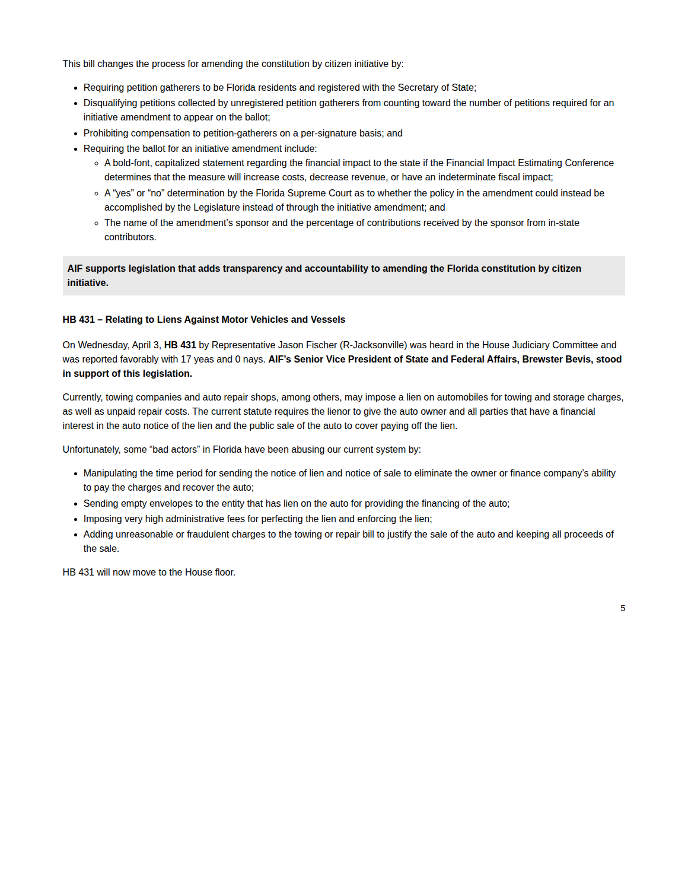This bill changes the process for amending the constitution by citizen initiative by:
Requiring petition gatherers to be Florida residents and registered with the Secretary of State;
Disqualifying petitions collected by unregistered petition gatherers from counting toward the number of petitions required for an initiative amendment to appear on the ballot;
Prohibiting compensation to petition-gatherers on a per-signature basis; and
Requiring the ballot for an initiative amendment include:
A bold-font, capitalized statement regarding the financial impact to the state if the Financial Impact Estimating Conference determines that the measure will increase costs, decrease revenue, or have an indeterminate fiscal impact;
A “yes” or “no” determination by the Florida Supreme Court as to whether the policy in the amendment could instead be accomplished by the Legislature instead of through the initiative amendment; and
The name of the amendment’s sponsor and the percentage of contributions received by the sponsor from in-state contributors.
AIF supports legislation that adds transparency and accountability to amending the Florida constitution by citizen initiative.
HB 431 – Relating to Liens Against Motor Vehicles and Vessels
On Wednesday, April 3, HB 431 by Representative Jason Fischer (R-Jacksonville) was heard in the House Judiciary Committee and was reported favorably with 17 yeas and 0 nays. AIF’s Senior Vice President of State and Federal Affairs, Brewster Bevis, stood in support of this legislation.
Currently, towing companies and auto repair shops, among others, may impose a lien on automobiles for towing and storage charges, as well as unpaid repair costs. The current statute requires the lienor to give the auto owner and all parties that have a financial interest in the auto notice of the lien and the public sale of the auto to cover paying off the lien.
Unfortunately, some “bad actors” in Florida have been abusing our current system by:
Manipulating the time period for sending the notice of lien and notice of sale to eliminate the owner or finance company’s ability to pay the charges and recover the auto;
Sending empty envelopes to the entity that has lien on the auto for providing the financing of the auto;
Imposing very high administrative fees for perfecting the lien and enforcing the lien;
Adding unreasonable or fraudulent charges to the towing or repair bill to justify the sale of the auto and keeping all proceeds of the sale.
HB 431 will now move to the House floor.
5